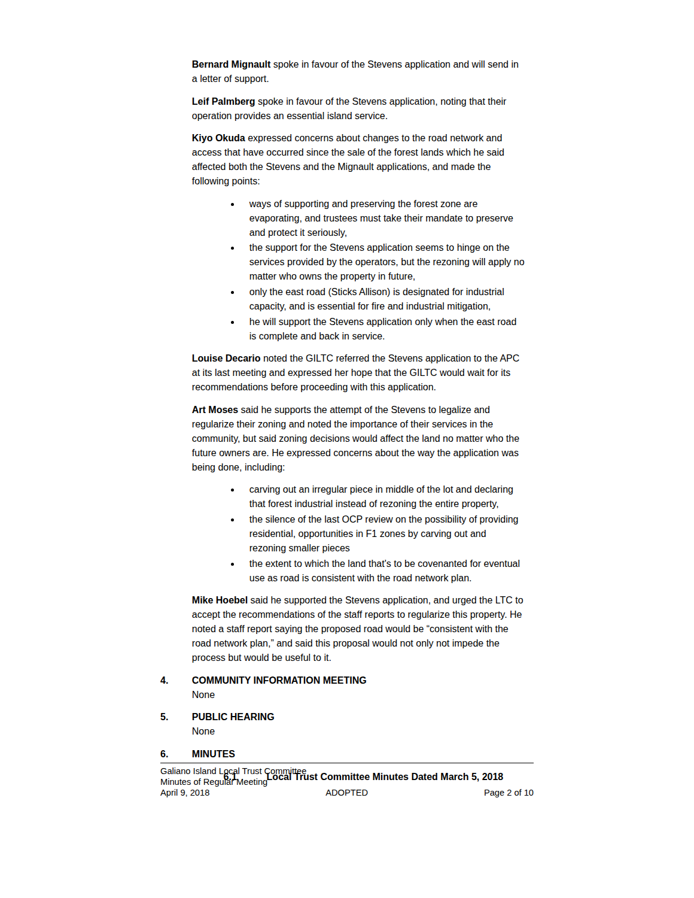Bernard Mignault spoke in favour of the Stevens application and will send in a letter of support.
Leif Palmberg spoke in favour of the Stevens application, noting that their operation provides an essential island service.
Kiyo Okuda expressed concerns about changes to the road network and access that have occurred since the sale of the forest lands which he said affected both the Stevens and the Mignault applications, and made the following points:
ways of supporting and preserving the forest zone are evaporating, and trustees must take their mandate to preserve and protect it seriously,
the support for the Stevens application seems to hinge on the services provided by the operators, but the rezoning will apply no matter who owns the property in future,
only the east road (Sticks Allison) is designated for industrial capacity, and is essential for fire and industrial mitigation,
he will support the Stevens application only when the east road is complete and back in service.
Louise Decario noted the GILTC referred the Stevens application to the APC at its last meeting and expressed her hope that the GILTC would wait for its recommendations before proceeding with this application.
Art Moses said he supports the attempt of the Stevens to legalize and regularize their zoning and noted the importance of their services in the community, but said zoning decisions would affect the land no matter who the future owners are. He expressed concerns about the way the application was being done, including:
carving out an irregular piece in middle of the lot and declaring that forest industrial instead of rezoning the entire property,
the silence of the last OCP review on the possibility of providing residential, opportunities in F1 zones by carving out and rezoning smaller pieces
the extent to which the land that's to be covenanted for eventual use as road is consistent with the road network plan.
Mike Hoebel said he supported the Stevens application, and urged the LTC to accept the recommendations of the staff reports to regularize this property. He noted a staff report saying the proposed road would be “consistent with the road network plan,” and said this proposal would not only not impede the process but would be useful to it.
4.
COMMUNITY INFORMATION MEETING
None
5.
PUBLIC HEARING
None
6.
MINUTES
6.1
Local Trust Committee Minutes Dated March 5, 2018
Galiano Island Local Trust Committee
Minutes of Regular Meeting
April 9, 2018 ADOPTED Page 2 of 10